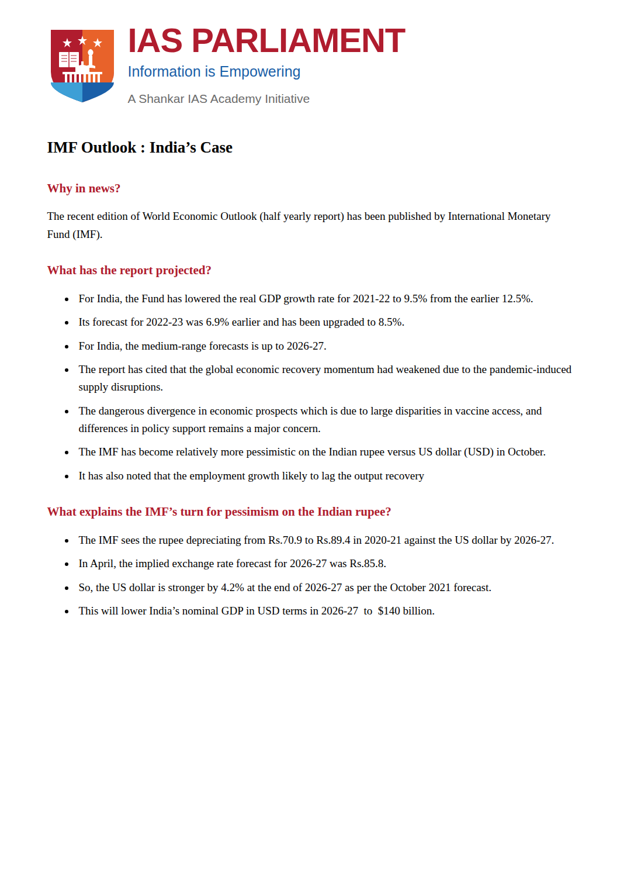IAS PARLIAMENT
Information is Empowering
A Shankar IAS Academy Initiative
IMF Outlook : India’s Case
Why in news?
The recent edition of World Economic Outlook (half yearly report) has been published by International Monetary Fund (IMF).
What has the report projected?
For India, the Fund has lowered the real GDP growth rate for 2021-22 to 9.5% from the earlier 12.5%.
Its forecast for 2022-23 was 6.9% earlier and has been upgraded to 8.5%.
For India, the medium-range forecasts is up to 2026-27.
The report has cited that the global economic recovery momentum had weakened due to the pandemic-induced supply disruptions.
The dangerous divergence in economic prospects which is due to large disparities in vaccine access, and differences in policy support remains a major concern.
The IMF has become relatively more pessimistic on the Indian rupee versus US dollar (USD) in October.
It has also noted that the employment growth likely to lag the output recovery
What explains the IMF’s turn for pessimism on the Indian rupee?
The IMF sees the rupee depreciating from Rs.70.9 to Rs.89.4 in 2020-21 against the US dollar by 2026-27.
In April, the implied exchange rate forecast for 2026-27 was Rs.85.8.
So, the US dollar is stronger by 4.2% at the end of 2026-27 as per the October 2021 forecast.
This will lower India’s nominal GDP in USD terms in 2026-27 to $140 billion.